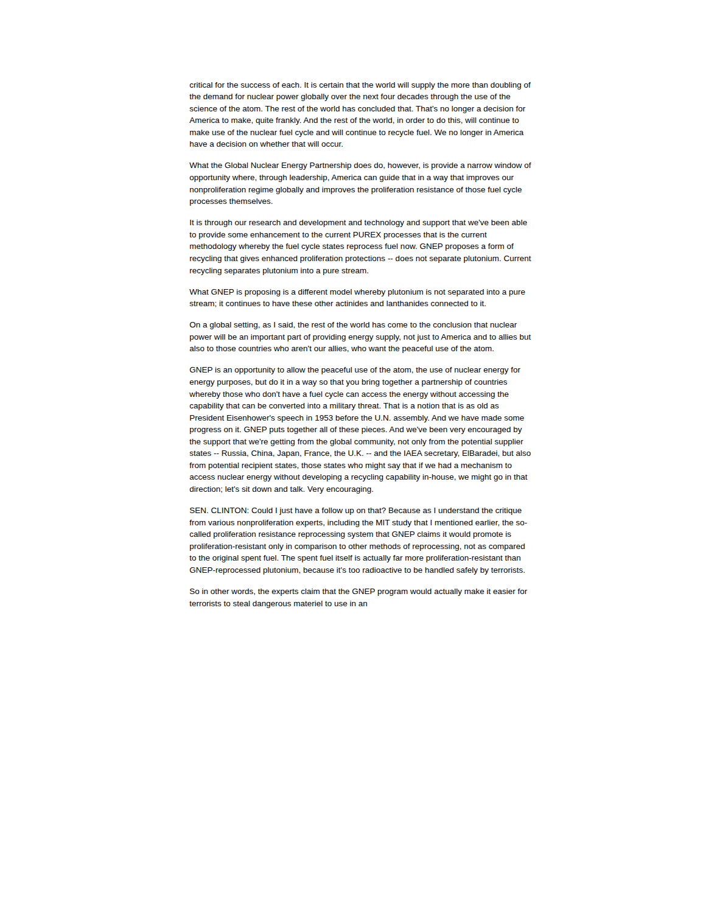critical for the success of each. It is certain that the world will supply the more than doubling of the demand for nuclear power globally over the next four decades through the use of the science of the atom. The rest of the world has concluded that. That's no longer a decision for America to make, quite frankly. And the rest of the world, in order to do this, will continue to make use of the nuclear fuel cycle and will continue to recycle fuel. We no longer in America have a decision on whether that will occur.
What the Global Nuclear Energy Partnership does do, however, is provide a narrow window of opportunity where, through leadership, America can guide that in a way that improves our nonproliferation regime globally and improves the proliferation resistance of those fuel cycle processes themselves.
It is through our research and development and technology and support that we've been able to provide some enhancement to the current PUREX processes that is the current methodology whereby the fuel cycle states reprocess fuel now. GNEP proposes a form of recycling that gives enhanced proliferation protections -- does not separate plutonium. Current recycling separates plutonium into a pure stream.
What GNEP is proposing is a different model whereby plutonium is not separated into a pure stream; it continues to have these other actinides and lanthanides connected to it.
On a global setting, as I said, the rest of the world has come to the conclusion that nuclear power will be an important part of providing energy supply, not just to America and to allies but also to those countries who aren't our allies, who want the peaceful use of the atom.
GNEP is an opportunity to allow the peaceful use of the atom, the use of nuclear energy for energy purposes, but do it in a way so that you bring together a partnership of countries whereby those who don't have a fuel cycle can access the energy without accessing the capability that can be converted into a military threat. That is a notion that is as old as President Eisenhower's speech in 1953 before the U.N. assembly. And we have made some progress on it. GNEP puts together all of these pieces. And we've been very encouraged by the support that we're getting from the global community, not only from the potential supplier states -- Russia, China, Japan, France, the U.K. -- and the IAEA secretary, ElBaradei, but also from potential recipient states, those states who might say that if we had a mechanism to access nuclear energy without developing a recycling capability in-house, we might go in that direction; let's sit down and talk. Very encouraging.
SEN. CLINTON: Could I just have a follow up on that? Because as I understand the critique from various nonproliferation experts, including the MIT study that I mentioned earlier, the so-called proliferation resistance reprocessing system that GNEP claims it would promote is proliferation-resistant only in comparison to other methods of reprocessing, not as compared to the original spent fuel. The spent fuel itself is actually far more proliferation-resistant than GNEP-reprocessed plutonium, because it's too radioactive to be handled safely by terrorists.
So in other words, the experts claim that the GNEP program would actually make it easier for terrorists to steal dangerous materiel to use in an